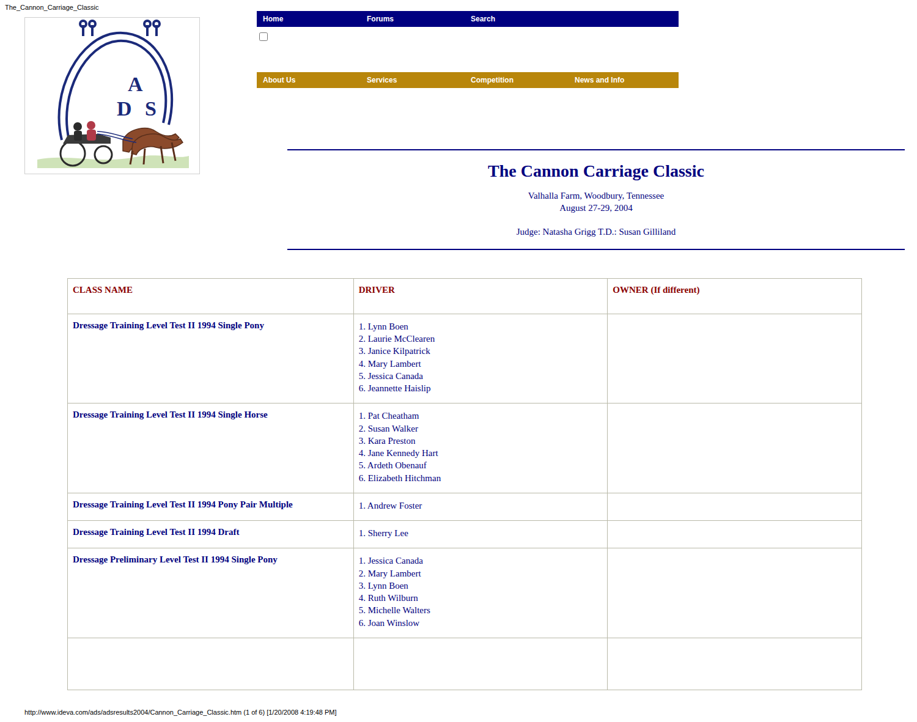The_Cannon_Carriage_Classic
| A D S | / Home / Forums / Search / / / / About Us / Services / Competition / News and Info / / The Cannon Carriage Classic Valhalla Farm, Woodbury, Tennessee August 27-29, 2004 Judge: Natasha Grigg T.D.: Susan Gilliland |
| CLASS NAME | DRIVER | OWNER (If different) |
| --- | --- | --- |
| Dressage Training Level Test II 1994 Single Pony | 1. Lynn Boen 2. Laurie McClearen 3. Janice Kilpatrick 4. Mary Lambert 5. Jessica Canada 6. Jeannette Haislip | |
| Dressage Training Level Test II 1994 Single Horse | 1. Pat Cheatham 2. Susan Walker 3. Kara Preston 4. Jane Kennedy Hart 5. Ardeth Obenauf 6. Elizabeth Hitchman | |
| Dressage Training Level Test II 1994 Pony Pair Multiple | 1. Andrew Foster | |
| Dressage Training Level Test II 1994 Draft | 1. Sherry Lee | |
| Dressage Preliminary Level Test II 1994 Single Pony | 1. Jessica Canada 2. Mary Lambert 3. Lynn Boen 4. Ruth Wilburn 5. Michelle Walters 6. Joan Winslow | |
http://www.ideva.com/ads/adsresults2004/Cannon_Carriage_Classic.htm (1 of 6) [1/20/2008 4:19:48 PM]